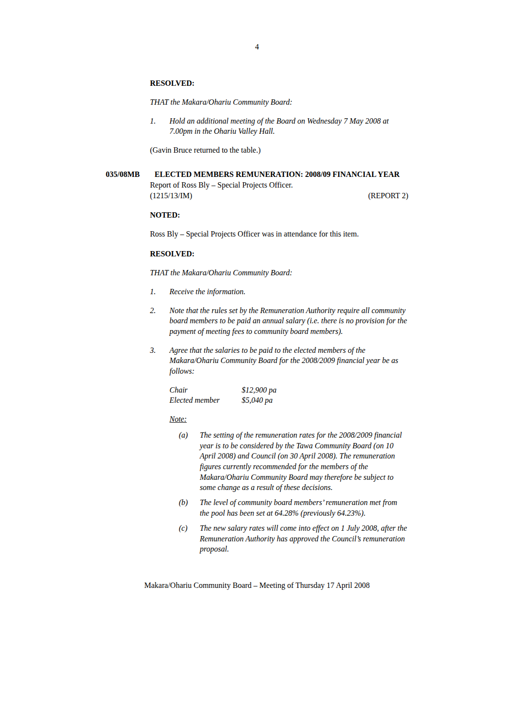4
RESOLVED:
THAT the Makara/Ohariu Community Board:
1.
Hold an additional meeting of the Board on Wednesday 7 May 2008 at 7.00pm in the Ohariu Valley Hall.
(Gavin Bruce returned to the table.)
035/08MB
ELECTED MEMBERS REMUNERATION: 2008/09 FINANCIAL YEAR
Report of Ross Bly – Special Projects Officer.
(1215/13/IM) (REPORT 2)
NOTED:
Ross Bly – Special Projects Officer was in attendance for this item.
RESOLVED:
THAT the Makara/Ohariu Community Board:
1.
Receive the information.
2.
Note that the rules set by the Remuneration Authority require all community board members to be paid an annual salary (i.e. there is no provision for the payment of meeting fees to community board members).
3.
Agree that the salaries to be paid to the elected members of the Makara/Ohariu Community Board for the 2008/2009 financial year be as follows:
Chair$12,900 pa
Elected member$5,040 pa
Note:
(a)
The setting of the remuneration rates for the 2008/2009 financial year is to be considered by the Tawa Community Board (on 10 April 2008) and Council (on 30 April 2008). The remuneration figures currently recommended for the members of the Makara/Ohariu Community Board may therefore be subject to some change as a result of these decisions.
(b)
The level of community board members’ remuneration met from the pool has been set at 64.28% (previously 64.23%).
(c)
The new salary rates will come into effect on 1 July 2008, after the Remuneration Authority has approved the Council’s remuneration proposal.
Makara/Ohariu Community Board – Meeting of Thursday 17 April 2008